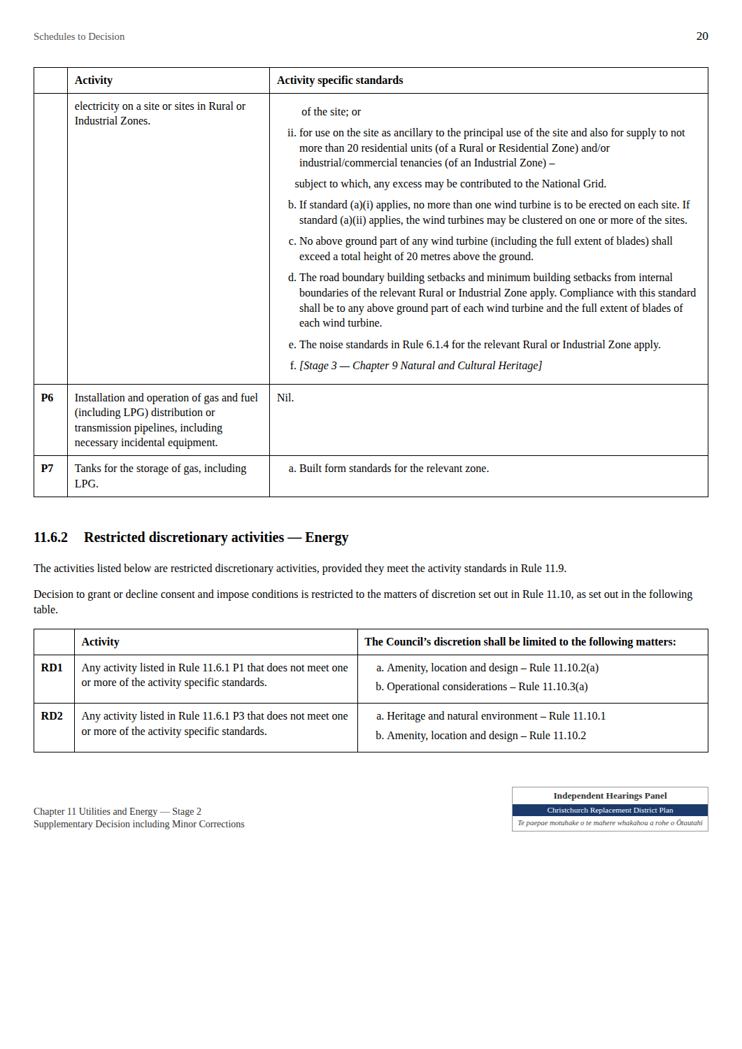Schedules to Decision 20
| | Activity | Activity specific standards |
| --- | --- | --- |
| | electricity on a site or sites in Rural or Industrial Zones. | of the site; or for use on the site as ancillary to the principal use of the site and also for supply to not more than 20 residential units (of a Rural or Residential Zone) and/or industrial/commercial tenancies (of an Industrial Zone) – subject to which, any excess may be contributed to the National Grid. If standard (a)(i) applies, no more than one wind turbine is to be erected on each site. If standard (a)(ii) applies, the wind turbines may be clustered on one or more of the sites. No above ground part of any wind turbine (including the full extent of blades) shall exceed a total height of 20 metres above the ground. The road boundary building setbacks and minimum building setbacks from internal boundaries of the relevant Rural or Industrial Zone apply. Compliance with this standard shall be to any above ground part of each wind turbine and the full extent of blades of each wind turbine. The noise standards in Rule 6.1.4 for the relevant Rural or Industrial Zone apply. [Stage 3 — Chapter 9 Natural and Cultural Heritage] |
| P6 | Installation and operation of gas and fuel (including LPG) distribution or transmission pipelines, including necessary incidental equipment. | Nil. |
| P7 | Tanks for the storage of gas, including LPG. | Built form standards for the relevant zone. |
11.6.2 Restricted discretionary activities — Energy
The activities listed below are restricted discretionary activities, provided they meet the activity standards in Rule 11.9.
Decision to grant or decline consent and impose conditions is restricted to the matters of discretion set out in Rule 11.10, as set out in the following table.
| | Activity | The Council’s discretion shall be limited to the following matters: |
| --- | --- | --- |
| RD1 | Any activity listed in Rule 11.6.1 P1 that does not meet one or more of the activity specific standards. | Amenity, location and design – Rule 11.10.2(a) Operational considerations – Rule 11.10.3(a) |
| RD2 | Any activity listed in Rule 11.6.1 P3 that does not meet one or more of the activity specific standards. | Heritage and natural environment – Rule 11.10.1 Amenity, location and design – Rule 11.10.2 |
Chapter 11 Utilities and Energy — Stage 2
Supplementary Decision including Minor Corrections
Independent Hearings Panel Christchurch Replacement District Plan Te paepae motuhake o te mahere whakahou a rohe o Ōtautahi